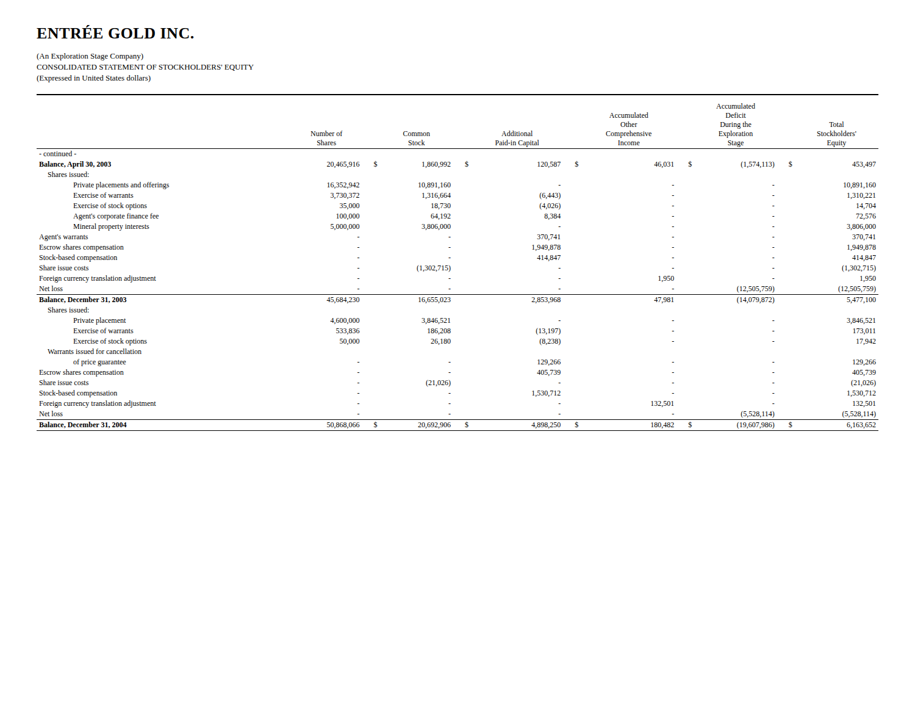ENTRÉE GOLD INC.
(An Exploration Stage Company)
CONSOLIDATED STATEMENT OF STOCKHOLDERS' EQUITY
(Expressed in United States dollars)
| | | Number of Shares | | | Common Stock | | | Additional Paid-in Capital | | | Accumulated Other Comprehensive Income | | | Accumulated Deficit During the Exploration Stage | | | Total Stockholders' Equity |
| --- | --- | --- | --- | --- | --- | --- | --- | --- | --- | --- | --- | --- | --- | --- | --- | --- | --- |
| - continued - | | | | | | | | | | | | | | | | |
| Balance, April 30, 2003 | 20,465,916 | | $ | 1,860,992 | | $ | 120,587 | | $ | 46,031 | | $ | (1,574,113) | | $ | 453,497 |
| Shares issued: | | | | | | | | | | | | | | | | |
| Private placements and offerings | 16,352,942 | | | 10,891,160 | | | - | | | - | | | - | | | 10,891,160 |
| Exercise of warrants | 3,730,372 | | | 1,316,664 | | | (6,443) | | | - | | | - | | | 1,310,221 |
| Exercise of stock options | 35,000 | | | 18,730 | | | (4,026) | | | - | | | - | | | 14,704 |
| Agent's corporate finance fee | 100,000 | | | 64,192 | | | 8,384 | | | - | | | - | | | 72,576 |
| Mineral property interests | 5,000,000 | | | 3,806,000 | | | - | | | - | | | - | | | 3,806,000 |
| Agent's warrants | - | | | - | | | 370,741 | | | - | | | - | | | 370,741 |
| Escrow shares compensation | - | | | - | | | 1,949,878 | | | - | | | - | | | 1,949,878 |
| Stock-based compensation | - | | | - | | | 414,847 | | | - | | | - | | | 414,847 |
| Share issue costs | - | | | (1,302,715) | | | - | | | - | | | - | | | (1,302,715) |
| Foreign currency translation adjustment | - | | | - | | | - | | | 1,950 | | | - | | | 1,950 |
| Net loss | - | | | - | | | - | | | - | | | (12,505,759) | | | (12,505,759) |
| Balance, December 31, 2003 | 45,684,230 | | | 16,655,023 | | | 2,853,968 | | | 47,981 | | | (14,079,872) | | | 5,477,100 |
| Shares issued: | | | | | | | | | | | | | | | | |
| Private placement | 4,600,000 | | | 3,846,521 | | | - | | | - | | | - | | | 3,846,521 |
| Exercise of warrants | 533,836 | | | 186,208 | | | (13,197) | | | - | | | - | | | 173,011 |
| Exercise of stock options | 50,000 | | | 26,180 | | | (8,238) | | | - | | | - | | | 17,942 |
| Warrants issued for cancellation | | | | | | | | | | | | | | | | |
| of price guarantee | - | | | - | | | 129,266 | | | - | | | - | | | 129,266 |
| Escrow shares compensation | - | | | - | | | 405,739 | | | - | | | - | | | 405,739 |
| Share issue costs | - | | | (21,026) | | | - | | | - | | | - | | | (21,026) |
| Stock-based compensation | - | | | - | | | 1,530,712 | | | - | | | - | | | 1,530,712 |
| Foreign currency translation adjustment | - | | | - | | | - | | | 132,501 | | | - | | | 132,501 |
| Net loss | - | | | - | | | - | | | - | | | (5,528,114) | | | (5,528,114) |
| Balance, December 31, 2004 | 50,868,066 | | $ | 20,692,906 | | $ | 4,898,250 | | $ | 180,482 | | $ | (19,607,986) | | $ | 6,163,652 |